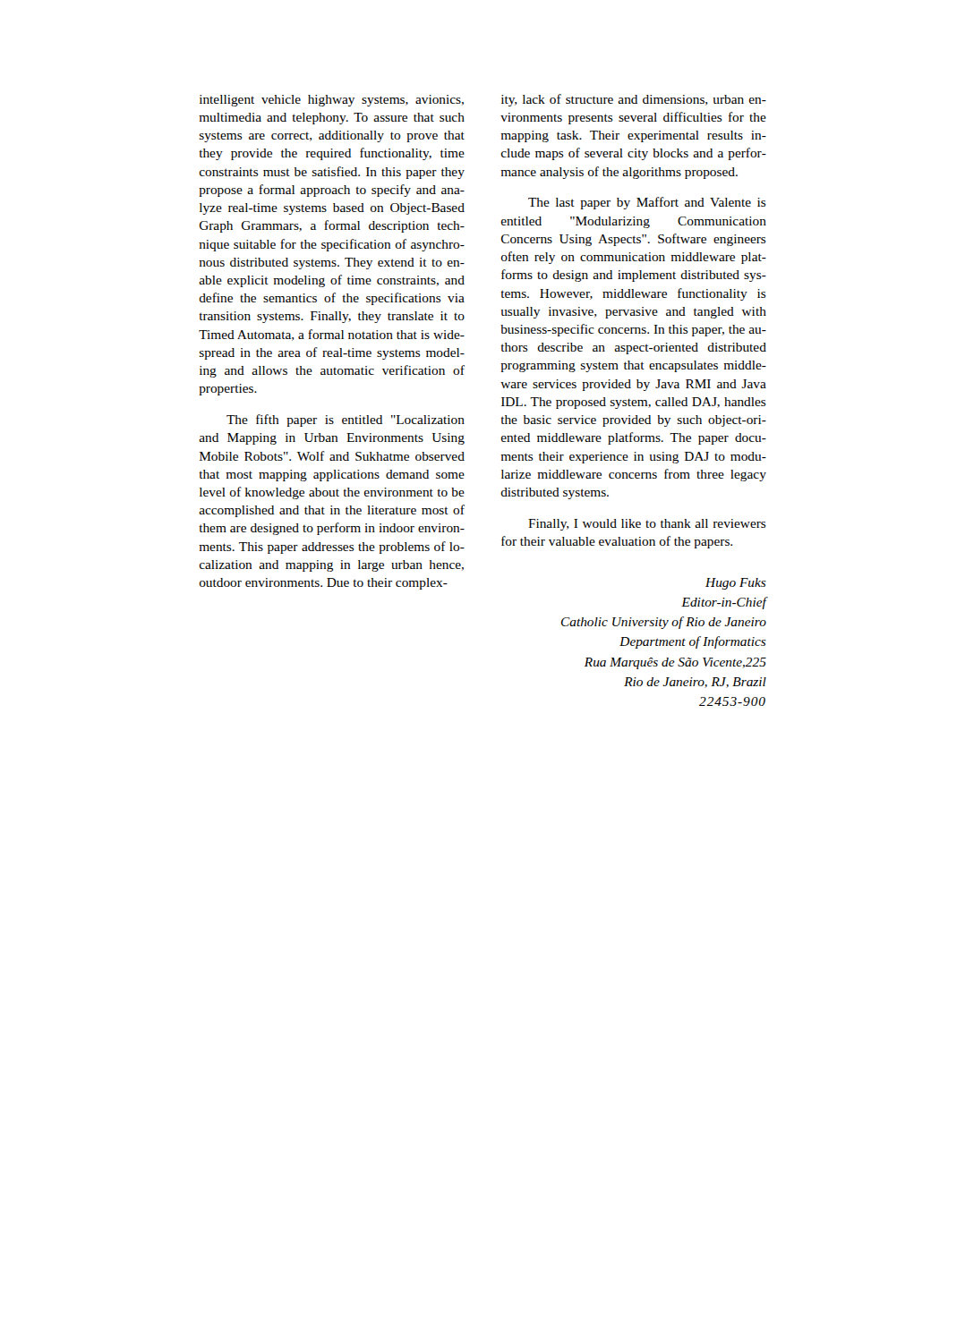intelligent vehicle highway systems, avionics, multimedia and telephony. To assure that such systems are correct, additionally to prove that they provide the required functionality, time constraints must be satisfied. In this paper they propose a formal approach to specify and analyze real-time systems based on Object-Based Graph Grammars, a formal description technique suitable for the specification of asynchronous distributed systems. They extend it to enable explicit modeling of time constraints, and define the semantics of the specifications via transition systems. Finally, they translate it to Timed Automata, a formal notation that is widespread in the area of real-time systems modeling and allows the automatic verification of properties.
The fifth paper is entitled "Localization and Mapping in Urban Environments Using Mobile Robots". Wolf and Sukhatme observed that most mapping applications demand some level of knowledge about the environment to be accomplished and that in the literature most of them are designed to perform in indoor environments. This paper addresses the problems of localization and mapping in large urban hence, outdoor environments. Due to their complex-
ity, lack of structure and dimensions, urban environments presents several difficulties for the mapping task. Their experimental results include maps of several city blocks and a performance analysis of the algorithms proposed.
The last paper by Maffort and Valente is entitled "Modularizing Communication Concerns Using Aspects". Software engineers often rely on communication middleware platforms to design and implement distributed systems. However, middleware functionality is usually invasive, pervasive and tangled with business-specific concerns. In this paper, the authors describe an aspect-oriented distributed programming system that encapsulates middleware services provided by Java RMI and Java IDL. The proposed system, called DAJ, handles the basic service provided by such object-oriented middleware platforms. The paper documents their experience in using DAJ to modularize middleware concerns from three legacy distributed systems.
Finally, I would like to thank all reviewers for their valuable evaluation of the papers.
Hugo Fuks
Editor-in-Chief
Catholic University of Rio de Janeiro
Department of Informatics
Rua Marquês de São Vicente,225
Rio de Janeiro, RJ, Brazil
22453-900